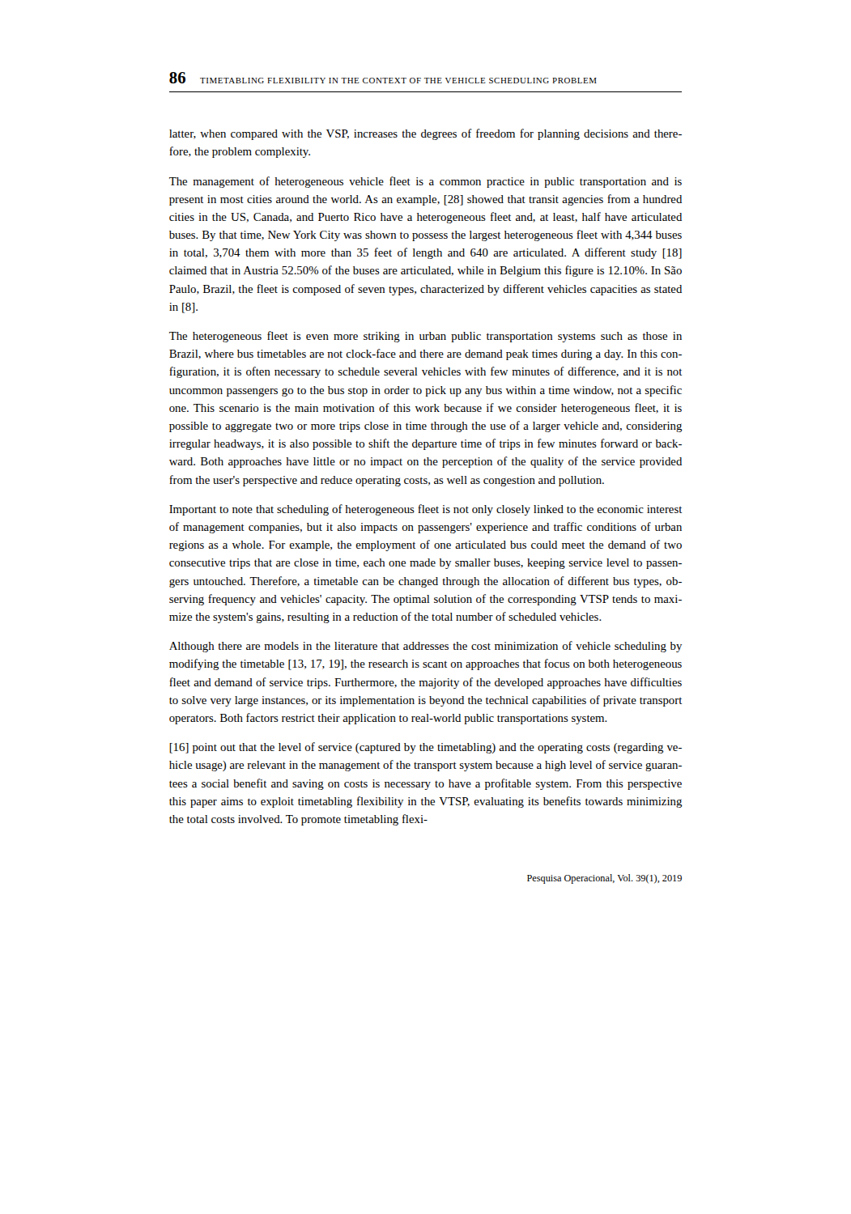86
Timetabling flexibility in the context of the vehicle scheduling problem
latter, when compared with the VSP, increases the degrees of freedom for planning decisions and therefore, the problem complexity.
The management of heterogeneous vehicle fleet is a common practice in public transportation and is present in most cities around the world. As an example, [28] showed that transit agencies from a hundred cities in the US, Canada, and Puerto Rico have a heterogeneous fleet and, at least, half have articulated buses. By that time, New York City was shown to possess the largest heterogeneous fleet with 4,344 buses in total, 3,704 them with more than 35 feet of length and 640 are articulated. A different study [18] claimed that in Austria 52.50% of the buses are articulated, while in Belgium this figure is 12.10%. In São Paulo, Brazil, the fleet is composed of seven types, characterized by different vehicles capacities as stated in [8].
The heterogeneous fleet is even more striking in urban public transportation systems such as those in Brazil, where bus timetables are not clock-face and there are demand peak times during a day. In this configuration, it is often necessary to schedule several vehicles with few minutes of difference, and it is not uncommon passengers go to the bus stop in order to pick up any bus within a time window, not a specific one. This scenario is the main motivation of this work because if we consider heterogeneous fleet, it is possible to aggregate two or more trips close in time through the use of a larger vehicle and, considering irregular headways, it is also possible to shift the departure time of trips in few minutes forward or backward. Both approaches have little or no impact on the perception of the quality of the service provided from the user's perspective and reduce operating costs, as well as congestion and pollution.
Important to note that scheduling of heterogeneous fleet is not only closely linked to the economic interest of management companies, but it also impacts on passengers' experience and traffic conditions of urban regions as a whole. For example, the employment of one articulated bus could meet the demand of two consecutive trips that are close in time, each one made by smaller buses, keeping service level to passengers untouched. Therefore, a timetable can be changed through the allocation of different bus types, observing frequency and vehicles' capacity. The optimal solution of the corresponding VTSP tends to maximize the system's gains, resulting in a reduction of the total number of scheduled vehicles.
Although there are models in the literature that addresses the cost minimization of vehicle scheduling by modifying the timetable [13, 17, 19], the research is scant on approaches that focus on both heterogeneous fleet and demand of service trips. Furthermore, the majority of the developed approaches have difficulties to solve very large instances, or its implementation is beyond the technical capabilities of private transport operators. Both factors restrict their application to real-world public transportations system.
[16] point out that the level of service (captured by the timetabling) and the operating costs (regarding vehicle usage) are relevant in the management of the transport system because a high level of service guarantees a social benefit and saving on costs is necessary to have a profitable system. From this perspective this paper aims to exploit timetabling flexibility in the VTSP, evaluating its benefits towards minimizing the total costs involved. To promote timetabling flexi-
Pesquisa Operacional, Vol. 39(1), 2019